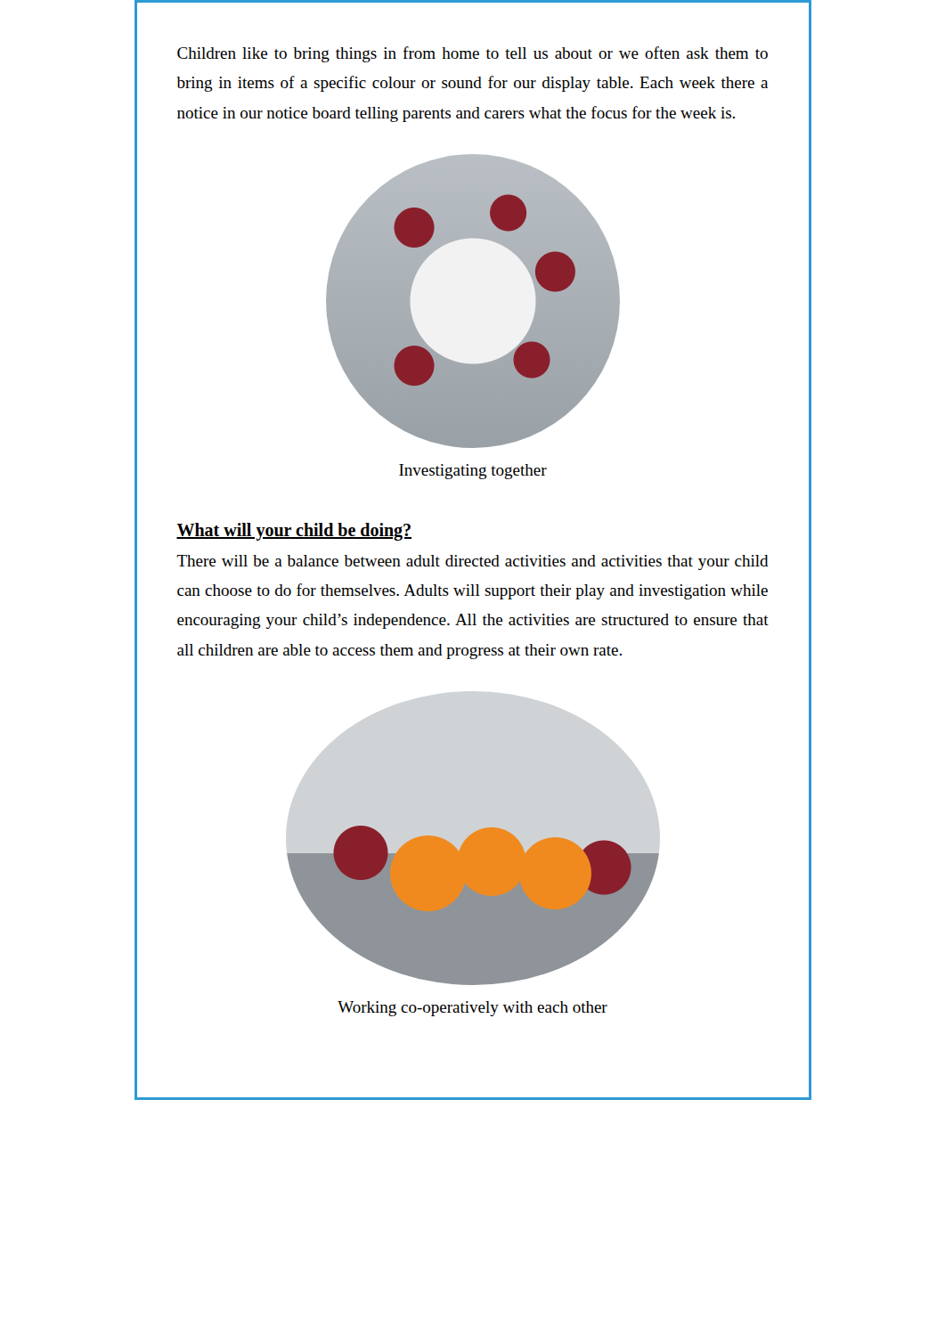Children like to bring things in from home to tell us about or we often ask them to bring in items of a specific colour or sound for our display table. Each week there a notice in our notice board telling parents and carers what the focus for the week is.
Investigating together
What will your child be doing?
There will be a balance between adult directed activities and activities that your child can choose to do for themselves. Adults will support their play and investigation while encouraging your child’s independence. All the activities are structured to ensure that all children are able to access them and progress at their own rate.
Working co-operatively with each other